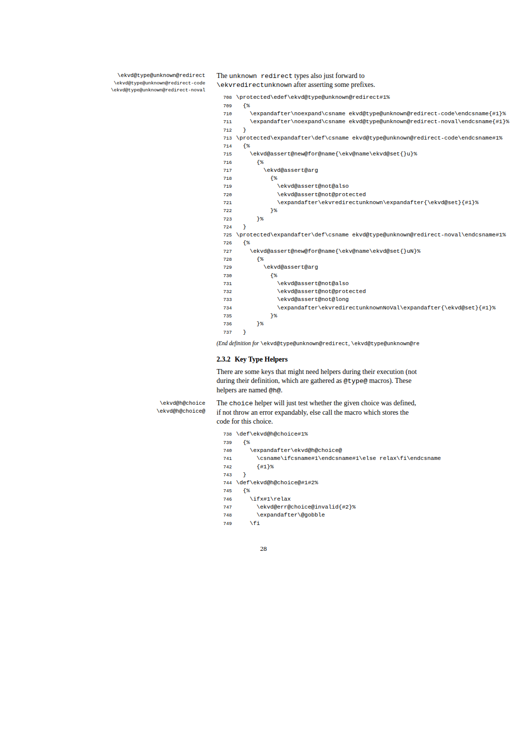\ekvd@type@unknown@redirect \ekvd@type@unknown@redirect-code \ekvd@type@unknown@redirect-noval
The unknown redirect types also just forward to \ekvredirectunknown after asserting some prefixes.
708\protected\edef\ekvd@type@unknown@redirect#1%
709 {%
710 \expandafter\noexpand\csname ekvd@type@unknown@redirect-code\endcsname{#1}%
711 \expandafter\noexpand\csname ekvd@type@unknown@redirect-noval\endcsname{#1}%
712 }
713\protected\expandafter\def\csname ekvd@type@unknown@redirect-code\endcsname#1%
714 {%
715 \ekvd@assert@new@for@name{\ekv@name\ekvd@set{}u}%
716 {%
717 \ekvd@assert@arg
718 {%
719 \ekvd@assert@not@also
720 \ekvd@assert@not@protected
721 \expandafter\ekvredirectunknown\expandafter{\ekvd@set}{#1}%
722 }%
723 }%
724 }
725\protected\expandafter\def\csname ekvd@type@unknown@redirect-noval\endcsname#1%
726 {%
727 \ekvd@assert@new@for@name{\ekv@name\ekvd@set{}uN}%
728 {%
729 \ekvd@assert@arg
730 {%
731 \ekvd@assert@not@also
732 \ekvd@assert@not@protected
733 \ekvd@assert@not@long
734 \expandafter\ekvredirectunknownNoVal\expandafter{\ekvd@set}{#1}%
735 }%
736 }%
737 }
(End definition for \ekvd@type@unknown@redirect, \ekvd@type@unknown@redirect-code, and \ekvd@type@unknown@redirect-n
2.3.2 Key Type Helpers
There are some keys that might need helpers during their execution (not during their definition, which are gathered as @type@ macros). These helpers are named @h@.
\ekvd@h@choice \ekvd@h@choice@
The choice helper will just test whether the given choice was defined, if not throw an error expandably, else call the macro which stores the code for this choice.
738\def\ekvd@h@choice#1%
739 {%
740 \expandafter\ekvd@h@choice@
741 \csname\ifcsname#1\endcsname#1\else relax\fi\endcsname
742 {#1}%
743 }
744\def\ekvd@h@choice@#1#2%
745 {%
746 \ifx#1\relax
747 \ekvd@err@choice@invalid{#2}%
748 \expandafter\@gobble
749 \fi
28